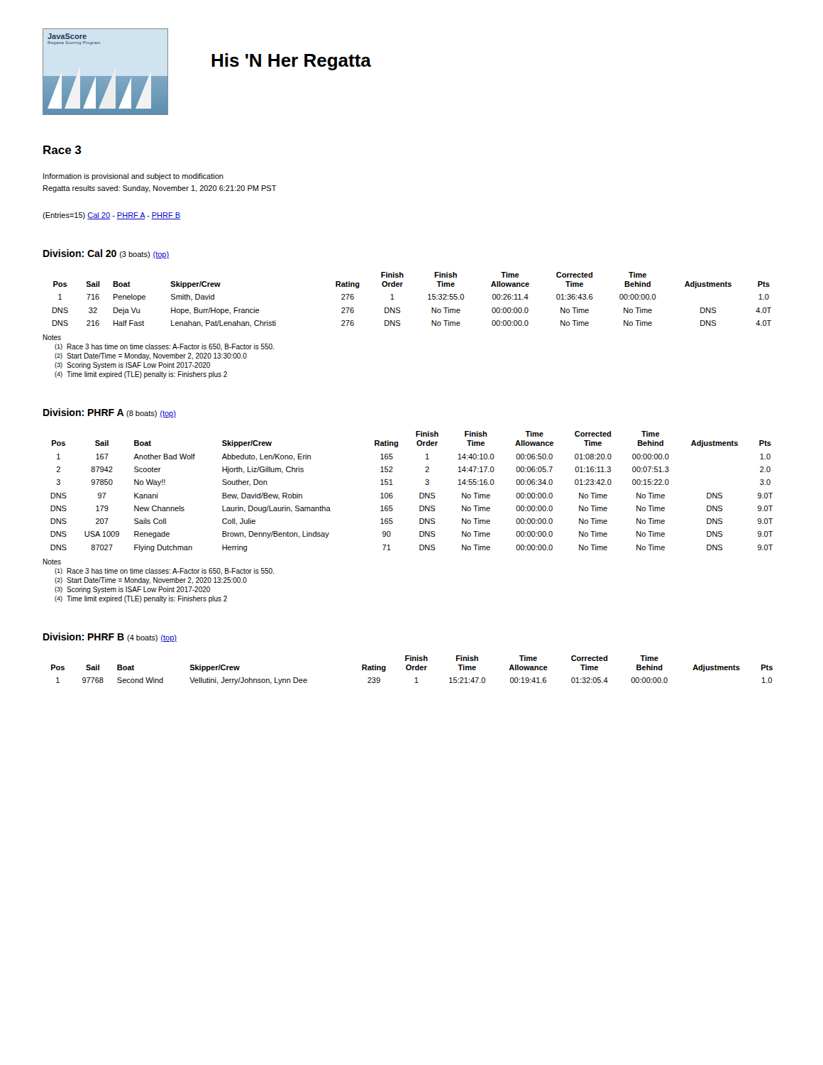JavaScoreRegatta Scoring Program
His 'N Her Regatta
Race 3
Information is provisional and subject to modification
Regatta results saved: Sunday, November 1, 2020 6:21:20 PM PST
(Entries=15) Cal 20 - PHRF A - PHRF B
Division: Cal 20 (3 boats) (top)
| Pos | Sail | Boat | Skipper/Crew | Rating | Finish Order | Finish Time | Time Allowance | Corrected Time | Time Behind | Adjustments | Pts |
| --- | --- | --- | --- | --- | --- | --- | --- | --- | --- | --- | --- |
| 1 | 716 | Penelope | Smith, David | 276 | 1 | 15:32:55.0 | 00:26:11.4 | 01:36:43.6 | 00:00:00.0 | | 1.0 |
| DNS | 32 | Deja Vu | Hope, Burr/Hope, Francie | 276 | DNS | No Time | 00:00:00.0 | No Time | No Time | DNS | 4.0T |
| DNS | 216 | Half Fast | Lenahan, Pat/Lenahan, Christi | 276 | DNS | No Time | 00:00:00.0 | No Time | No Time | DNS | 4.0T |
Notes
(1) Race 3 has time on time classes: A-Factor is 650, B-Factor is 550.
(2) Start Date/Time = Monday, November 2, 2020 13:30:00.0
(3) Scoring System is ISAF Low Point 2017-2020
(4) Time limit expired (TLE) penalty is: Finishers plus 2
Division: PHRF A (8 boats) (top)
| Pos | Sail | Boat | Skipper/Crew | Rating | Finish Order | Finish Time | Time Allowance | Corrected Time | Time Behind | Adjustments | Pts |
| --- | --- | --- | --- | --- | --- | --- | --- | --- | --- | --- | --- |
| 1 | 167 | Another Bad Wolf | Abbeduto, Len/Kono, Erin | 165 | 1 | 14:40:10.0 | 00:06:50.0 | 01:08:20.0 | 00:00:00.0 | | 1.0 |
| 2 | 87942 | Scooter | Hjorth, Liz/Gillum, Chris | 152 | 2 | 14:47:17.0 | 00:06:05.7 | 01:16:11.3 | 00:07:51.3 | | 2.0 |
| 3 | 97850 | No Way!! | Souther, Don | 151 | 3 | 14:55:16.0 | 00:06:34.0 | 01:23:42.0 | 00:15:22.0 | | 3.0 |
| DNS | 97 | Kanani | Bew, David/Bew, Robin | 106 | DNS | No Time | 00:00:00.0 | No Time | No Time | DNS | 9.0T |
| DNS | 179 | New Channels | Laurin, Doug/Laurin, Samantha | 165 | DNS | No Time | 00:00:00.0 | No Time | No Time | DNS | 9.0T |
| DNS | 207 | Sails Coll | Coll, Julie | 165 | DNS | No Time | 00:00:00.0 | No Time | No Time | DNS | 9.0T |
| DNS | USA 1009 | Renegade | Brown, Denny/Benton, Lindsay | 90 | DNS | No Time | 00:00:00.0 | No Time | No Time | DNS | 9.0T |
| DNS | 87027 | Flying Dutchman | Herring | 71 | DNS | No Time | 00:00:00.0 | No Time | No Time | DNS | 9.0T |
Notes
(1) Race 3 has time on time classes: A-Factor is 650, B-Factor is 550.
(2) Start Date/Time = Monday, November 2, 2020 13:25:00.0
(3) Scoring System is ISAF Low Point 2017-2020
(4) Time limit expired (TLE) penalty is: Finishers plus 2
Division: PHRF B (4 boats) (top)
| Pos | Sail | Boat | Skipper/Crew | Rating | Finish Order | Finish Time | Time Allowance | Corrected Time | Time Behind | Adjustments | Pts |
| --- | --- | --- | --- | --- | --- | --- | --- | --- | --- | --- | --- |
| 1 | 97768 | Second Wind | Vellutini, Jerry/Johnson, Lynn Dee | 239 | 1 | 15:21:47.0 | 00:19:41.6 | 01:32:05.4 | 00:00:00.0 | | 1.0 |